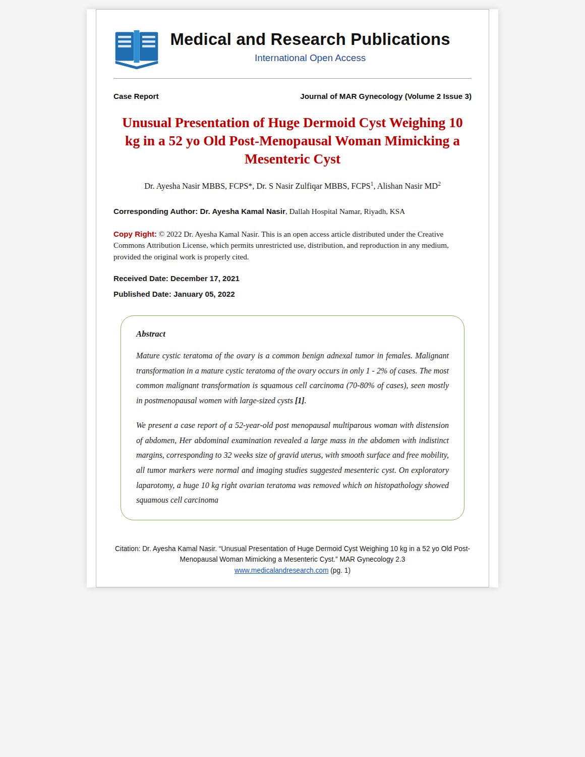Medical and Research Publications
International Open Access
Case Report Journal of MAR Gynecology (Volume 2 Issue 3)
Unusual Presentation of Huge Dermoid Cyst Weighing 10 kg in a 52 yo Old Post-Menopausal Woman Mimicking a Mesenteric Cyst
Dr. Ayesha Nasir MBBS, FCPS*, Dr. S Nasir Zulfiqar MBBS, FCPS1, Alishan Nasir MD2
Corresponding Author: Dr. Ayesha Kamal Nasir, Dallah Hospital Namar, Riyadh, KSA
Copy Right: © 2022 Dr. Ayesha Kamal Nasir. This is an open access article distributed under the Creative Commons Attribution License, which permits unrestricted use, distribution, and reproduction in any medium, provided the original work is properly cited.
Received Date: December 17, 2021
Published Date: January 05, 2022
Abstract
Mature cystic teratoma of the ovary is a common benign adnexal tumor in females. Malignant transformation in a mature cystic teratoma of the ovary occurs in only 1 - 2% of cases. The most common malignant transformation is squamous cell carcinoma (70-80% of cases), seen mostly in postmenopausal women with large-sized cysts [1].
We present a case report of a 52-year-old post menopausal multiparous woman with distension of abdomen, Her abdominal examination revealed a large mass in the abdomen with indistinct margins, corresponding to 32 weeks size of gravid uterus, with smooth surface and free mobility, all tumor markers were normal and imaging studies suggested mesenteric cyst. On exploratory laparotomy, a huge 10 kg right ovarian teratoma was removed which on histopathology showed squamous cell carcinoma
Citation: Dr. Ayesha Kamal Nasir. “Unusual Presentation of Huge Dermoid Cyst Weighing 10 kg in a 52 yo Old Post-Menopausal Woman Mimicking a Mesenteric Cyst.” MAR Gynecology 2.3
www.medicalandresearch.com (pg. 1)